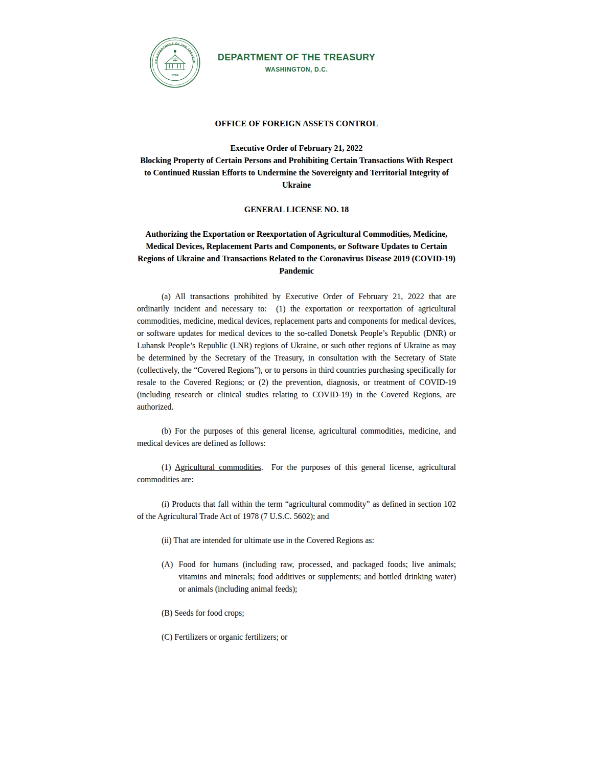THE DEPARTMENT OF THE TREASURY 1789
DEPARTMENT OF THE TREASURY
WASHINGTON, D.C.
OFFICE OF FOREIGN ASSETS CONTROL
Executive Order of February 21, 2022 Blocking Property of Certain Persons and Prohibiting Certain Transactions With Respect to Continued Russian Efforts to Undermine the Sovereignty and Territorial Integrity of Ukraine
GENERAL LICENSE NO. 18
Authorizing the Exportation or Reexportation of Agricultural Commodities, Medicine, Medical Devices, Replacement Parts and Components, or Software Updates to Certain Regions of Ukraine and Transactions Related to the Coronavirus Disease 2019 (COVID-19) Pandemic
(a) All transactions prohibited by Executive Order of February 21, 2022 that are ordinarily incident and necessary to: (1) the exportation or reexportation of agricultural commodities, medicine, medical devices, replacement parts and components for medical devices, or software updates for medical devices to the so-called Donetsk People’s Republic (DNR) or Luhansk People’s Republic (LNR) regions of Ukraine, or such other regions of Ukraine as may be determined by the Secretary of the Treasury, in consultation with the Secretary of State (collectively, the “Covered Regions”), or to persons in third countries purchasing specifically for resale to the Covered Regions; or (2) the prevention, diagnosis, or treatment of COVID-19 (including research or clinical studies relating to COVID-19) in the Covered Regions, are authorized.
(b) For the purposes of this general license, agricultural commodities, medicine, and medical devices are defined as follows:
(1) Agricultural commodities. For the purposes of this general license, agricultural commodities are:
(i) Products that fall within the term “agricultural commodity” as defined in section 102 of the Agricultural Trade Act of 1978 (7 U.S.C. 5602); and
(ii) That are intended for ultimate use in the Covered Regions as:
(A) Food for humans (including raw, processed, and packaged foods; live animals; vitamins and minerals; food additives or supplements; and bottled drinking water) or animals (including animal feeds);
(B) Seeds for food crops;
(C) Fertilizers or organic fertilizers; or